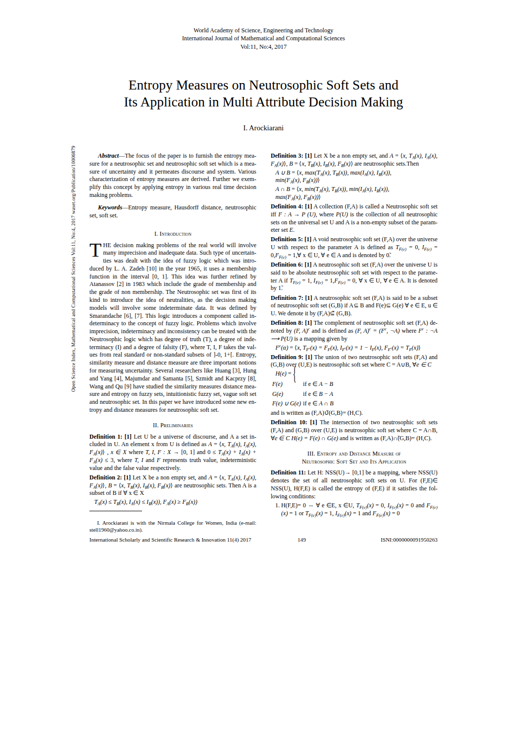World Academy of Science, Engineering and Technology
International Journal of Mathematical and Computational Sciences
Vol:11, No:4, 2017
Entropy Measures on Neutrosophic Soft Sets and
Its Application in Multi Attribute Decision Making
I. Arockiarani
Open Science Index, Mathematical and Computational Sciences Vol:11, No:4, 2017 waset.org/Publication/10006879
Abstract—The focus of the paper is to furnish the entropy measure for a neutrosophic set and neutrosophic soft set which is a measure of uncertainty and it permeates discourse and system. Various characterization of entropy measures are derived. Further we exemplify this concept by applying entropy in various real time decision making problems.
Keywords—Entropy measure, Hausdorff distance, neutrosophic set, soft set.
I. Introduction
THE decision making problems of the real world will involve many imprecision and inadequate data. Such type of uncertainties was dealt with the idea of fuzzy logic which was introduced by L. A. Zadeh [10] in the year 1965, it uses a membership function in the interval [0, 1]. This idea was further refined by Atanassov [2] in 1983 which include the grade of membership and the grade of non membership. The Neutrosophic set was first of its kind to introduce the idea of neutralities, as the decision making models will involve some indeterminate data. It was defined by Smarandache [6], [7]. This logic introduces a component called indeterminacy to the concept of fuzzy logic. Problems which involve imprecision, indeterminacy and inconsistency can be treated with the Neutrosophic logic which has degree of truth (T), a degree of indeterminacy (I) and a degree of falsity (F), where T, I, F takes the values from real standard or non-standard subsets of ]-0, 1+[. Entropy, similarity measure and distance measure are three important notions for measuring uncertainty. Several researchers like Huang [3], Hung and Yang [4], Majumdar and Samanta [5], Szmidt and Kacprzy [8], Wang and Qu [9] have studied the similarity measures distance measure and entropy on fuzzy sets, intuitionistic fuzzy set, vague soft set and neutrosophic set. In this paper we have introduced some new entropy and distance measures for neutrosophic soft set.
II. Preliminaries
Definition 1: [1] Let U be a universe of discourse, and A a set included in U. An element x from U is defined as A = ⟨x, TA(x), IA(x), FA(x)⟩ , x ∈ X where T, I, F : X → [0, 1] and 0 ≤ TA(x) + IA(x) + FA(x) ≤ 3, where T, I and F represents truth value, indeterministic value and the false value respectively.
Definition 2: [1] Let X be a non empty set, and A = ⟨x, TA(x), IA(x), FA(x)⟩, B = ⟨x, TB(x), IB(x), FB(x)⟩ are neutrosophic sets. Then A is a subset of B if ∀ x ∈ X
TA(x) ≤ TB(x), IA(x) ≤ IB(x)), FA(x) ≥ FB(x))
I. Arockiarani is with the Nirmala College for Women, India (e-mail: stell1960@yahoo.co.in).
Definition 3: [1] Let X be a non empty set, and A = ⟨x, TA(x), IA(x), FA(x)⟩, B = ⟨x, TB(x), IB(x), FB(x)⟩ are neutrosophic sets.Then
A ∪ B = ⟨x, max(TA(x), TB(x)), max(IA(x), IB(x)),
min(FA(x), FB(x))⟩
A ∩ B = ⟨x, min(TA(x), TB(x)), min(IA(x), IB(x)),
max(FA(x), FB(x))⟩
Definition 4: [1] A collection (F,A) is called a Neutrosophic soft set iff F : A → P (U), where P(U) is the collection of all neutrosophic sets on the universal set U and A is a non-empty subset of the parameter set E.
Definition 5: [1] A void neutrosophic soft set (F,A) over the universe U with respect to the parameter A is defined as TF(e) = 0, IF(e) = 0,FF(e) = 1,∀ x ∈ U, ∀ e ∈ A and is denoted by 0̃.
Definition 6: [1] A neutrosophic soft set (F,A) over the universe U is said to be absolute neutrosophic soft set with respect to the parameter A if TF(e) = 1, IF(e) = 1,FF(e) = 0, ∀ x ∈ U, ∀ e ∈ A. It is denoted by 1̃.
Definition 7: [1] A neutrosophic soft set (F,A) is said to be a subset of neutrosophic soft set (G,B) if A⊆ B and F(e)⊆ G(e) ∀ e ∈ E, u ∈ U. We denote it by (F,A)⊆̃ (G,B).
Definition 8: [1] The complement of neutrosophic soft set (F,A) denoted by (F, A)c and is defined as (F, A)c = (Fc, ¬A) where Fc : ¬A ⟶ P(U) is a mapping given by
Fc(α) = ⟨x, TFc(x) = FF(x), IFc(x) = 1 − IF(x), FFc(x) = TF(x)⟩
Definition 9: [1] The union of two neutrosophic soft sets (F,A) and (G,B) over (U,E) is neutrosophic soft set where C = A∪B, ∀e ∈ C
H(e) = {
| F(e) | if e ∈ A − B |
| G(e) | if e ∈ B − A |
| F(e) ∪ G(e) | if e ∈ A ∩ B |
and is written as (F,A)∪̃(G,B)= (H,C).
Definition 10: [1] The intersection of two neutrosophic soft sets (F,A) and (G,B) over (U,E) is neutrosophic soft set where C = A∩B, ∀e ∈ C H(e) = F(e) ∩ G(e) and is written as (F,A)∩̃(G,B)= (H,C).
III. Entropy and Distance Measure of
Neutrosophic Soft Set and Its Application
Definition 11: Let H: NSS(U)→ [0,1] be a mapping, where NSS(U) denotes the set of all neutrosophic soft sets on U. For (F,E)∈ NSS(U), H(F,E) is called the entropy of (F,E) if it satisfies the following conditions:
H(F,E)= 0 ⇔ ∀ e ∈E, x ∈U, TF(e)(x) = 0, IF(e)(x) = 0 and FF(e)(x) = 1 or TF(e)(x) = 1, IF(e)(x) = 1 and FF(e)(x) = 0
International Scholarly and Scientific Research & Innovation 11(4) 2017
149
ISNI:0000000091950263